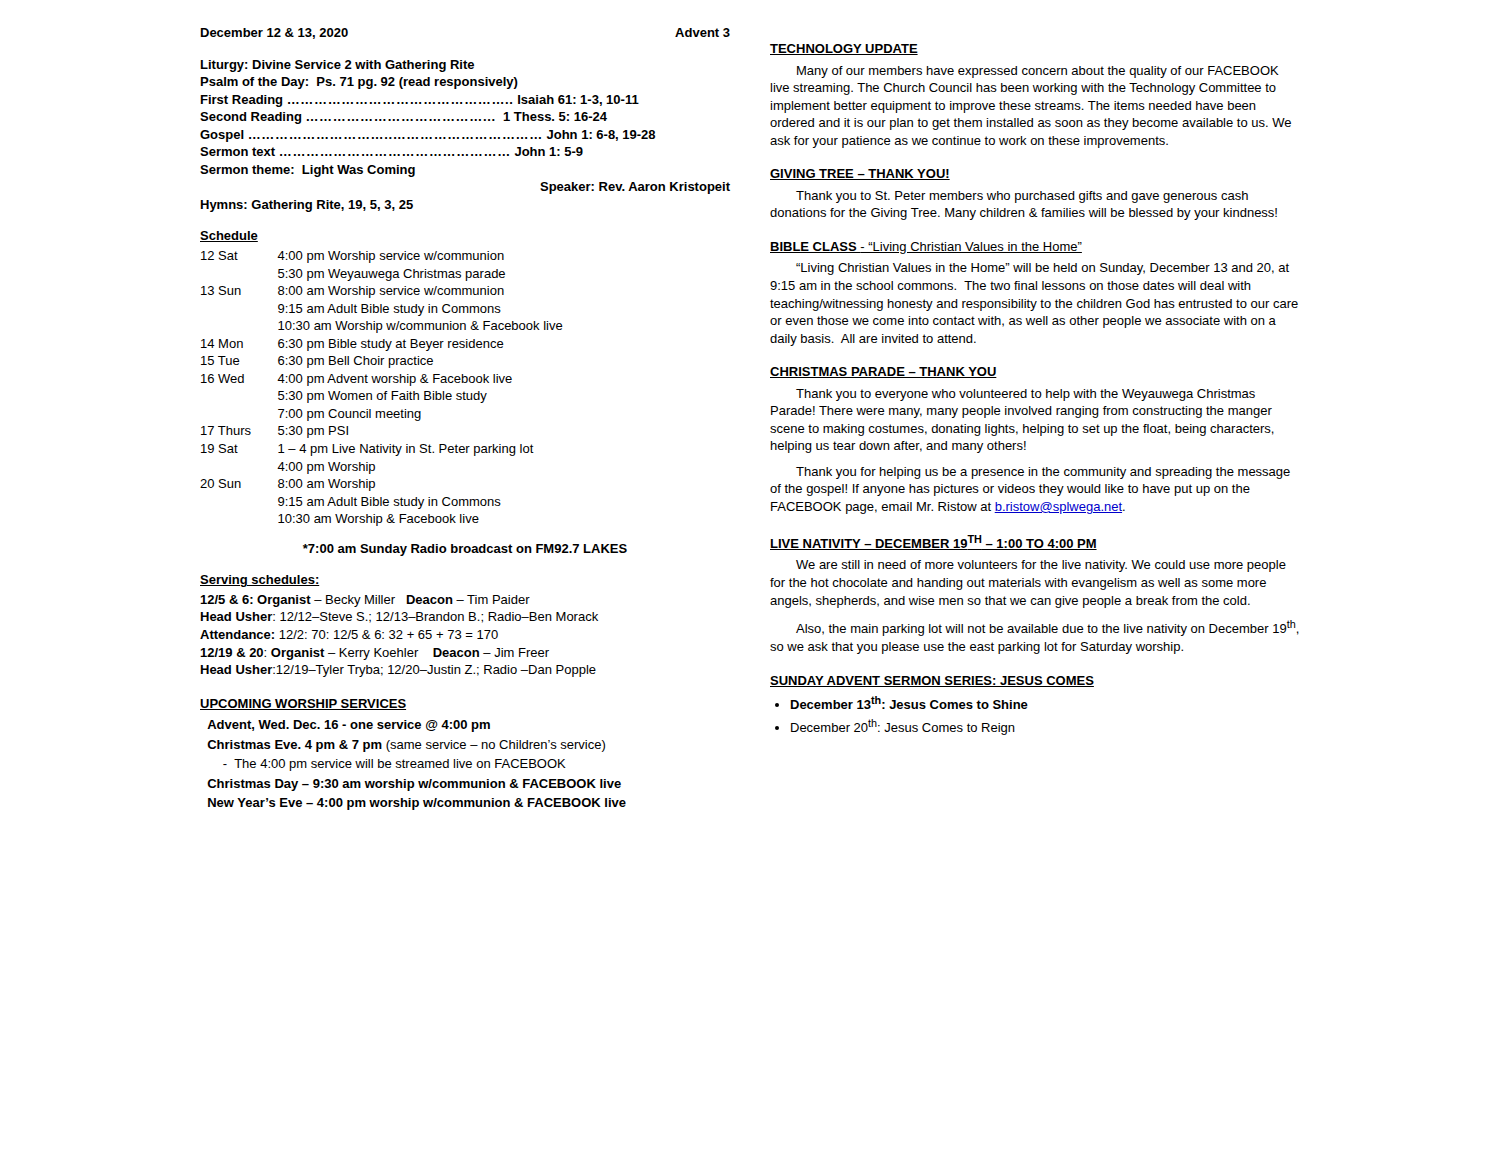December 12 & 13, 2020 Advent 3
Liturgy: Divine Service 2 with Gathering Rite
Psalm of the Day: Ps. 71 pg. 92 (read responsively)
First Reading ………………………………………….. Isaiah 61: 1-3, 10-11
Second Reading …………………………………... 1 Thess. 5: 16-24
Gospel …………………………..…………………………… John 1: 6-8, 19-28
Sermon text …………………………………………… John 1: 5-9
Sermon theme: Light Was Coming
Speaker: Rev. Aaron Kristopeit
Hymns: Gathering Rite, 19, 5, 3, 25
Schedule
| 12 Sat | 4:00 pm Worship service w/communion |
| | 5:30 pm Weyauwega Christmas parade |
| 13 Sun | 8:00 am Worship service w/communion |
| | 9:15 am Adult Bible study in Commons |
| | 10:30 am Worship w/communion & Facebook live |
| 14 Mon | 6:30 pm Bible study at Beyer residence |
| 15 Tue | 6:30 pm Bell Choir practice |
| 16 Wed | 4:00 pm Advent worship & Facebook live |
| | 5:30 pm Women of Faith Bible study |
| | 7:00 pm Council meeting |
| 17 Thurs | 5:30 pm PSI |
| 19 Sat | 1 – 4 pm Live Nativity in St. Peter parking lot |
| | 4:00 pm Worship |
| 20 Sun | 8:00 am Worship |
| | 9:15 am Adult Bible study in Commons |
| | 10:30 am Worship & Facebook live |
*7:00 am Sunday Radio broadcast on FM92.7 LAKES
Serving schedules:
12/5 & 6: Organist – Becky Miller Deacon – Tim Paider
Head Usher: 12/12–Steve S.; 12/13–Brandon B.; Radio–Ben Morack
Attendance: 12/2: 70: 12/5 & 6: 32 + 65 + 73 = 170
12/19 & 20: Organist – Kerry Koehler Deacon – Jim Freer
Head Usher:12/19–Tyler Tryba; 12/20–Justin Z.; Radio –Dan Popple
Upcoming Worship Services
Advent, Wed. Dec. 16 - one service @ 4:00 pm
Christmas Eve. 4 pm & 7 pm (same service – no Children’s service)
- The 4:00 pm service will be streamed live on FACEBOOK
Christmas Day – 9:30 am worship w/communion & FACEBOOK live
New Year’s Eve – 4:00 pm worship w/communion & FACEBOOK live
Technology Update
Many of our members have expressed concern about the quality of our FACEBOOK live streaming. The Church Council has been working with the Technology Committee to implement better equipment to improve these streams. The items needed have been ordered and it is our plan to get them installed as soon as they become available to us. We ask for your patience as we continue to work on these improvements.
Giving Tree – Thank You!
Thank you to St. Peter members who purchased gifts and gave generous cash donations for the Giving Tree. Many children & families will be blessed by your kindness!
BIBLE CLASS - “Living Christian Values in the Home”
“Living Christian Values in the Home” will be held on Sunday, December 13 and 20, at 9:15 am in the school commons. The two final lessons on those dates will deal with teaching/witnessing honesty and responsibility to the children God has entrusted to our care or even those we come into contact with, as well as other people we associate with on a daily basis. All are invited to attend.
Christmas Parade – Thank You
Thank you to everyone who volunteered to help with the Weyauwega Christmas Parade! There were many, many people involved ranging from constructing the manger scene to making costumes, donating lights, helping to set up the float, being characters, helping us tear down after, and many others!
Thank you for helping us be a presence in the community and spreading the message of the gospel! If anyone has pictures or videos they would like to have put up on the FACEBOOK page, email Mr. Ristow at b.ristow@splwega.net.
Live Nativity – December 19th – 1:00 to 4:00 pm
We are still in need of more volunteers for the live nativity. We could use more people for the hot chocolate and handing out materials with evangelism as well as some more angels, shepherds, and wise men so that we can give people a break from the cold.
Also, the main parking lot will not be available due to the live nativity on December 19th, so we ask that you please use the east parking lot for Saturday worship.
Sunday Advent Sermon Series: Jesus Comes
December 13th: Jesus Comes to Shine
December 20th: Jesus Comes to Reign